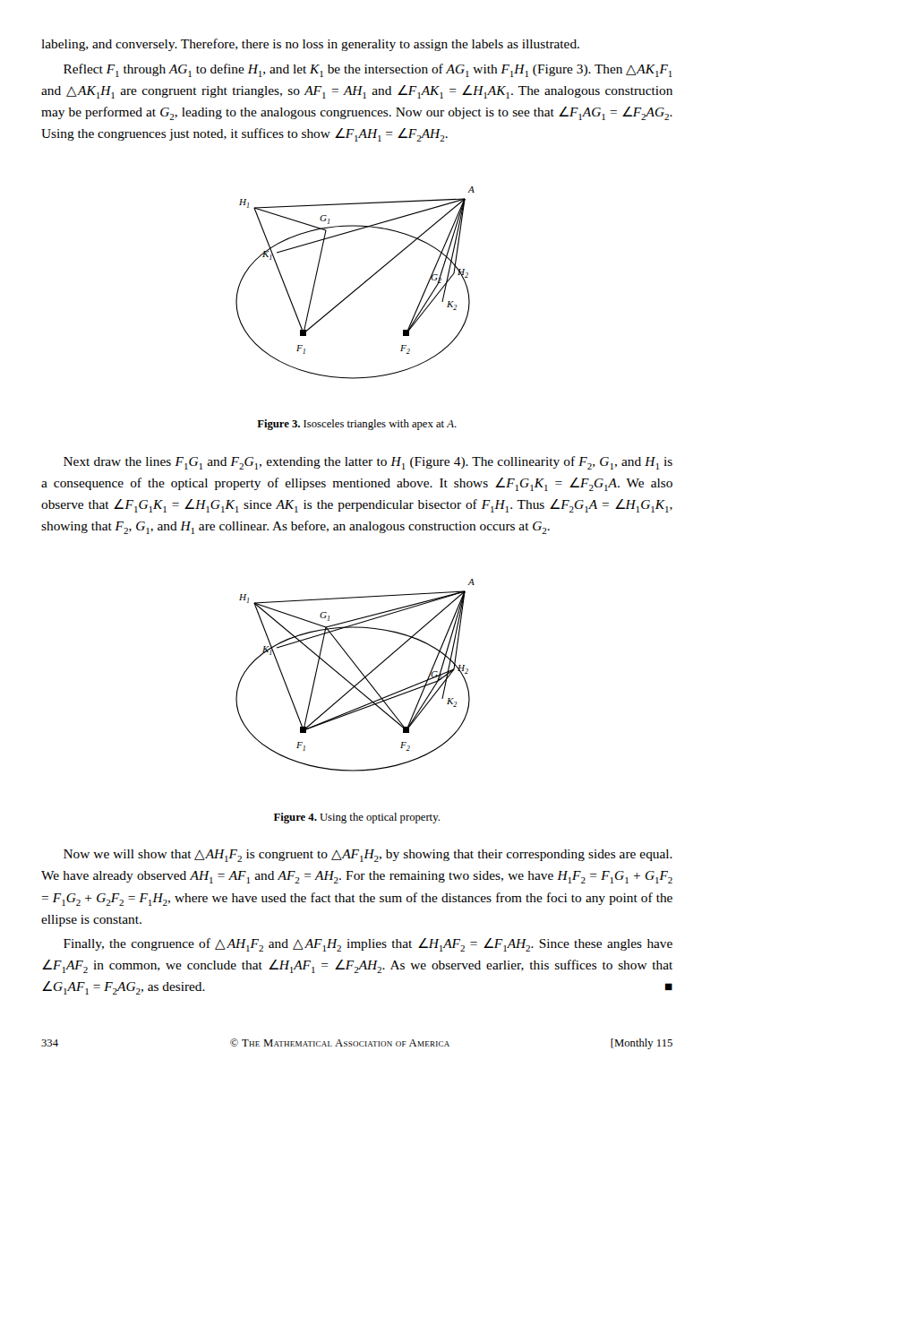labeling, and conversely. Therefore, there is no loss in generality to assign the labels as illustrated.
Reflect F1 through AG1 to define H1, and let K1 be the intersection of AG1 with F1H1 (Figure 3). Then △AK1F1 and △AK1H1 are congruent right triangles, so AF1 = AH1 and ∠F1AK1 = ∠H1AK1. The analogous construction may be performed at G2, leading to the analogous congruences. Now our object is to see that ∠F1AG1 = ∠F2AG2. Using the congruences just noted, it suffices to show ∠F1AH1 = ∠F2AH2.
A H1 G1 K1 G2 H2 K2 F1 F2
Figure 3. Isosceles triangles with apex at A.
Next draw the lines F1G1 and F2G1, extending the latter to H1 (Figure 4). The collinearity of F2, G1, and H1 is a consequence of the optical property of ellipses mentioned above. It shows ∠F1G1K1 = ∠F2G1A. We also observe that ∠F1G1K1 = ∠H1G1K1 since AK1 is the perpendicular bisector of F1H1. Thus ∠F2G1A = ∠H1G1K1, showing that F2, G1, and H1 are collinear. As before, an analogous construction occurs at G2.
A H1 G1 K1 G2 H2 K2 F1 F2
Figure 4. Using the optical property.
Now we will show that △AH1F2 is congruent to △AF1H2, by showing that their corresponding sides are equal. We have already observed AH1 = AF1 and AF2 = AH2. For the remaining two sides, we have H1F2 = F1G1 + G1F2 = F1G2 + G2F2 = F1H2, where we have used the fact that the sum of the distances from the foci to any point of the ellipse is constant.
Finally, the congruence of △AH1F2 and △AF1H2 implies that ∠H1AF2 = ∠F1AH2. Since these angles have ∠F1AF2 in common, we conclude that ∠H1AF1 = ∠F2AH2. As we observed earlier, this suffices to show that ∠G1AF1 = F2AG2, as desired.■
334
© The Mathematical Association of America
[Monthly 115